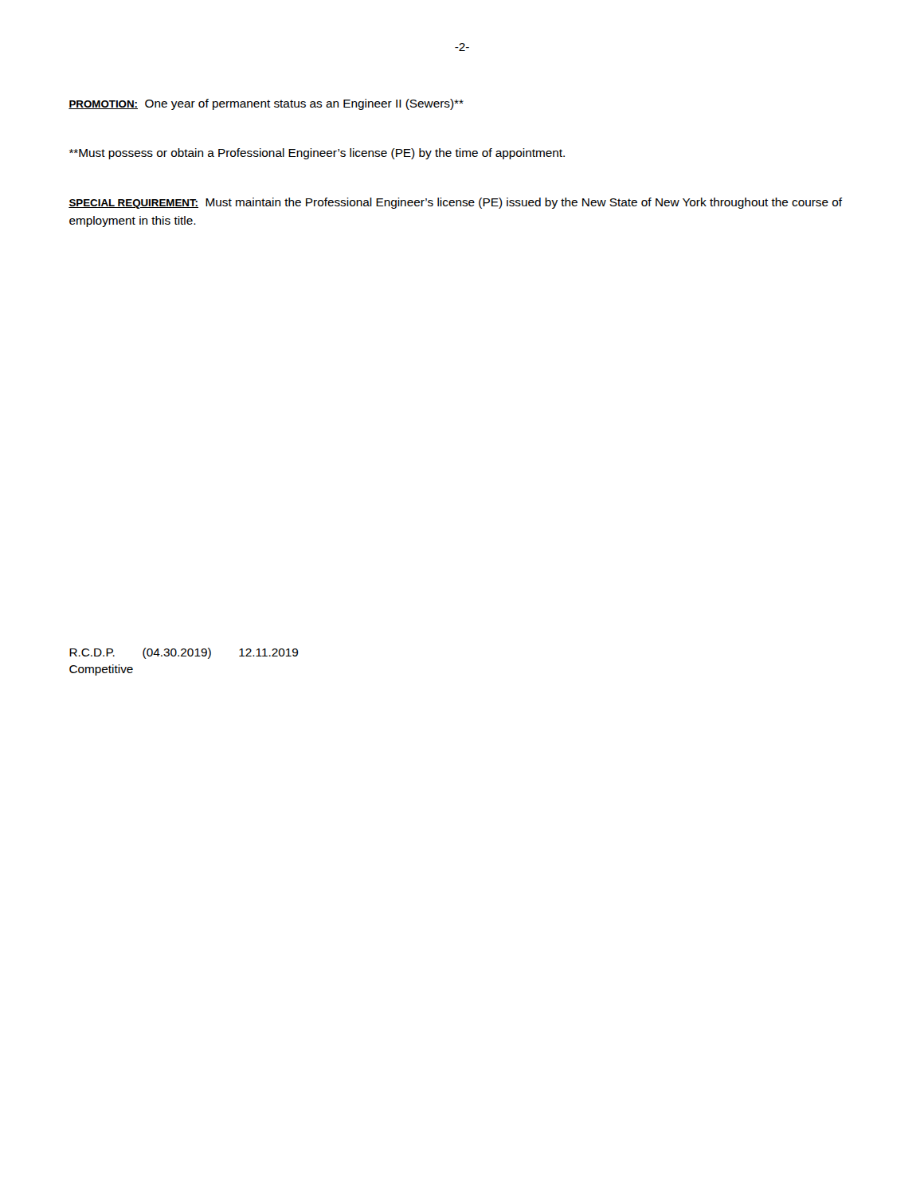-2-
PROMOTION: One year of permanent status as an Engineer II (Sewers)**
**Must possess or obtain a Professional Engineer’s license (PE) by the time of appointment.
SPECIAL REQUIREMENT: Must maintain the Professional Engineer’s license (PE) issued by the New State of New York throughout the course of employment in this title.
R.C.D.P. (04.30.2019) 12.11.2019
Competitive